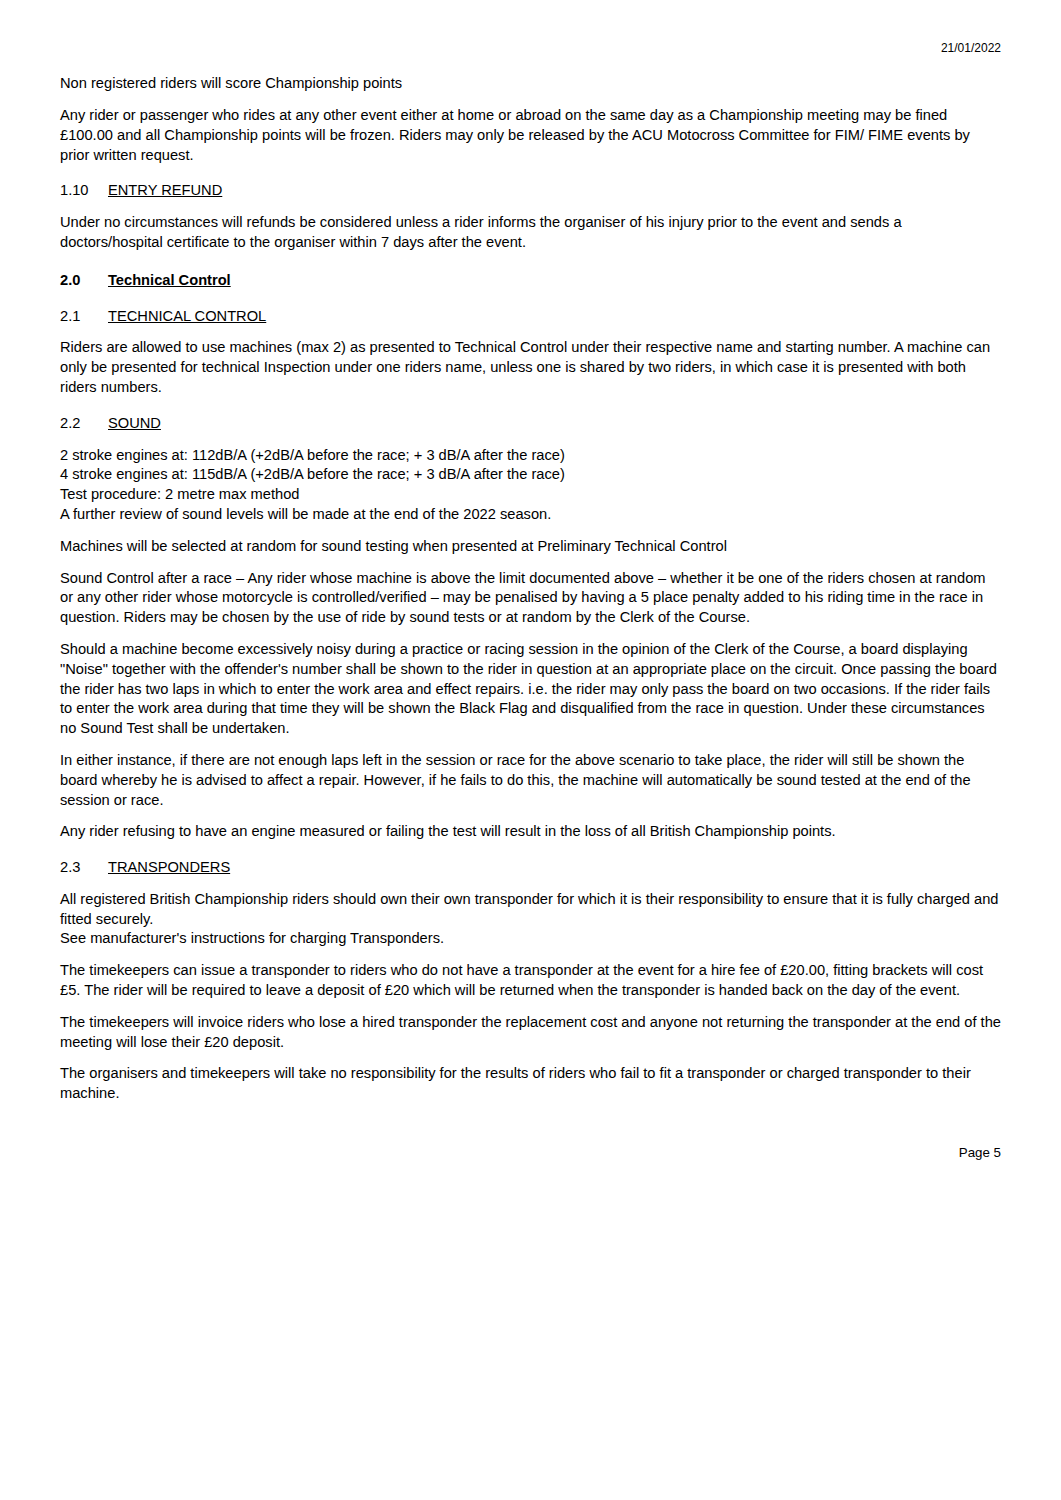21/01/2022
Non registered riders will score Championship points
Any rider or passenger who rides at any other event either at home or abroad on the same day as a Championship meeting may be fined £100.00 and all Championship points will be frozen. Riders may only be released by the ACU Motocross Committee for FIM/ FIME events by prior written request.
1.10 ENTRY REFUND
Under no circumstances will refunds be considered unless a rider informs the organiser of his injury prior to the event and sends a doctors/hospital certificate to the organiser within 7 days after the event.
2.0 Technical Control
2.1 TECHNICAL CONTROL
Riders are allowed to use machines (max 2) as presented to Technical Control under their respective name and starting number. A machine can only be presented for technical Inspection under one riders name, unless one is shared by two riders, in which case it is presented with both riders numbers.
2.2 SOUND
2 stroke engines at: 112dB/A (+2dB/A before the race; + 3 dB/A after the race)
4 stroke engines at: 115dB/A (+2dB/A before the race; + 3 dB/A after the race)
Test procedure: 2 metre max method
A further review of sound levels will be made at the end of the 2022 season.
Machines will be selected at random for sound testing when presented at Preliminary Technical Control
Sound Control after a race – Any rider whose machine is above the limit documented above – whether it be one of the riders chosen at random or any other rider whose motorcycle is controlled/verified – may be penalised by having a 5 place penalty added to his riding time in the race in question. Riders may be chosen by the use of ride by sound tests or at random by the Clerk of the Course.
Should a machine become excessively noisy during a practice or racing session in the opinion of the Clerk of the Course, a board displaying "Noise" together with the offender's number shall be shown to the rider in question at an appropriate place on the circuit. Once passing the board the rider has two laps in which to enter the work area and effect repairs. i.e. the rider may only pass the board on two occasions. If the rider fails to enter the work area during that time they will be shown the Black Flag and disqualified from the race in question. Under these circumstances no Sound Test shall be undertaken.
In either instance, if there are not enough laps left in the session or race for the above scenario to take place, the rider will still be shown the board whereby he is advised to affect a repair. However, if he fails to do this, the machine will automatically be sound tested at the end of the session or race.
Any rider refusing to have an engine measured or failing the test will result in the loss of all British Championship points.
2.3 TRANSPONDERS
All registered British Championship riders should own their own transponder for which it is their responsibility to ensure that it is fully charged and fitted securely.
See manufacturer's instructions for charging Transponders.
The timekeepers can issue a transponder to riders who do not have a transponder at the event for a hire fee of £20.00, fitting brackets will cost £5. The rider will be required to leave a deposit of £20 which will be returned when the transponder is handed back on the day of the event.
The timekeepers will invoice riders who lose a hired transponder the replacement cost and anyone not returning the transponder at the end of the meeting will lose their £20 deposit.
The organisers and timekeepers will take no responsibility for the results of riders who fail to fit a transponder or charged transponder to their machine.
Page 5